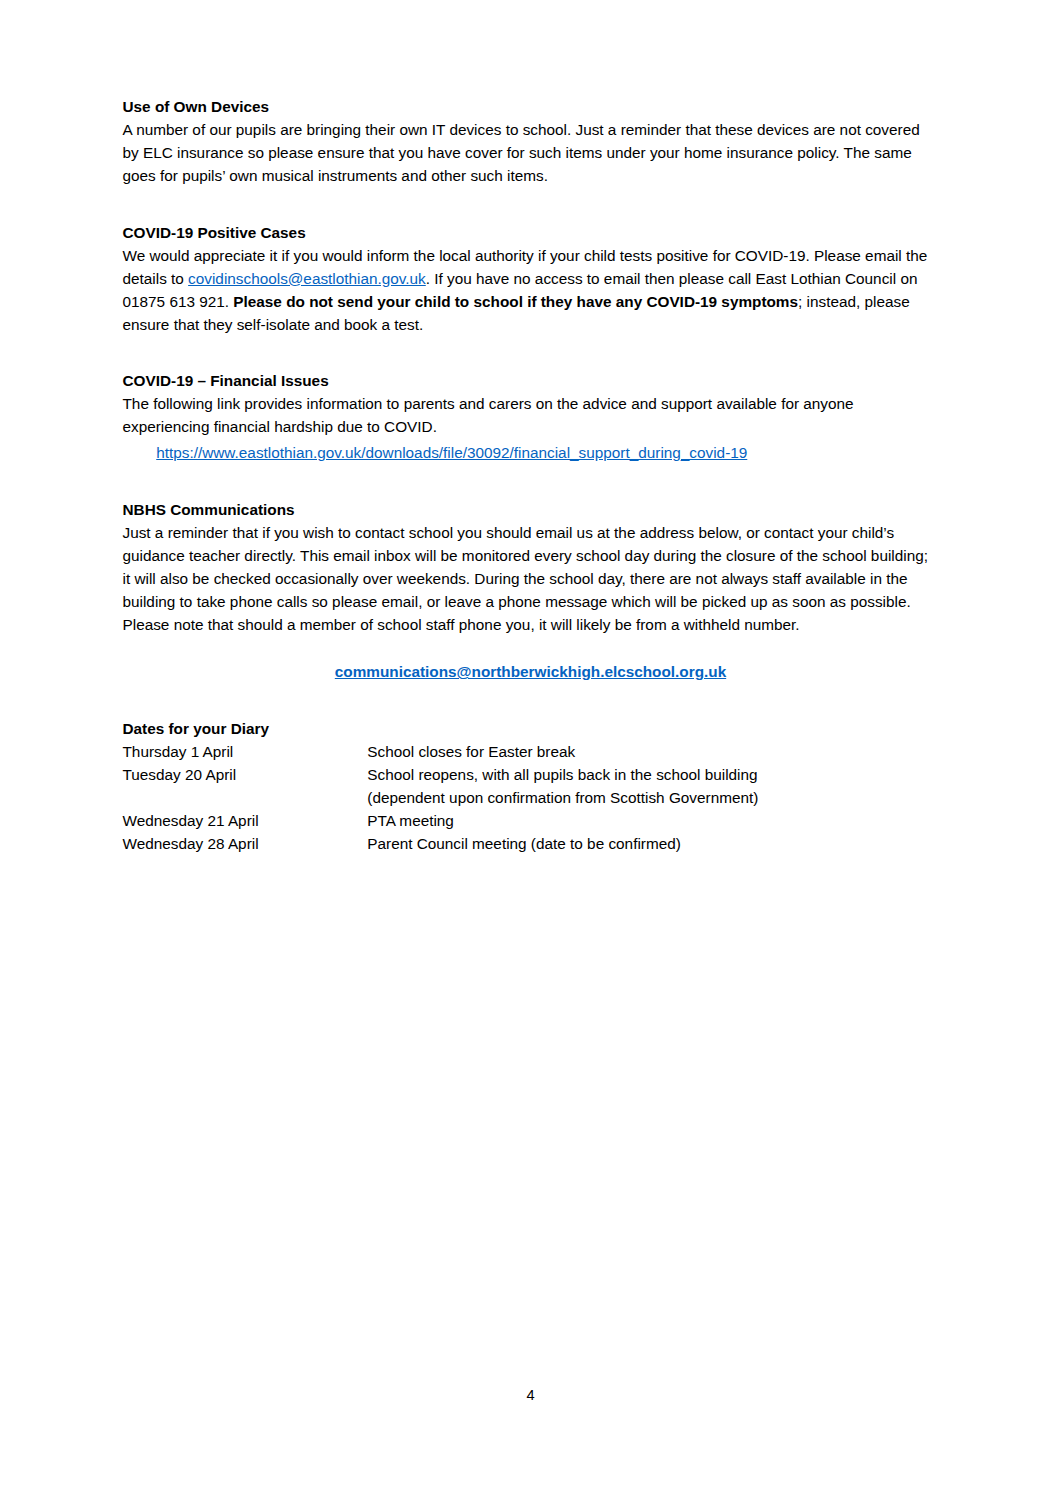Use of Own Devices
A number of our pupils are bringing their own IT devices to school. Just a reminder that these devices are not covered by ELC insurance so please ensure that you have cover for such items under your home insurance policy. The same goes for pupils’ own musical instruments and other such items.
COVID-19 Positive Cases
We would appreciate it if you would inform the local authority if your child tests positive for COVID-19. Please email the details to covidinschools@eastlothian.gov.uk. If you have no access to email then please call East Lothian Council on 01875 613 921. Please do not send your child to school if they have any COVID-19 symptoms; instead, please ensure that they self-isolate and book a test.
COVID-19 – Financial Issues
The following link provides information to parents and carers on the advice and support available for anyone experiencing financial hardship due to COVID.
https://www.eastlothian.gov.uk/downloads/file/30092/financial_support_during_covid-19
NBHS Communications
Just a reminder that if you wish to contact school you should email us at the address below, or contact your child’s guidance teacher directly. This email inbox will be monitored every school day during the closure of the school building; it will also be checked occasionally over weekends. During the school day, there are not always staff available in the building to take phone calls so please email, or leave a phone message which will be picked up as soon as possible. Please note that should a member of school staff phone you, it will likely be from a withheld number.
communications@northberwickhigh.elcschool.org.uk
Dates for your Diary
| Thursday 1 April | School closes for Easter break |
| Tuesday 20 April | School reopens, with all pupils back in the school building (dependent upon confirmation from Scottish Government) |
| Wednesday 21 April | PTA meeting |
| Wednesday 28 April | Parent Council meeting (date to be confirmed) |
4